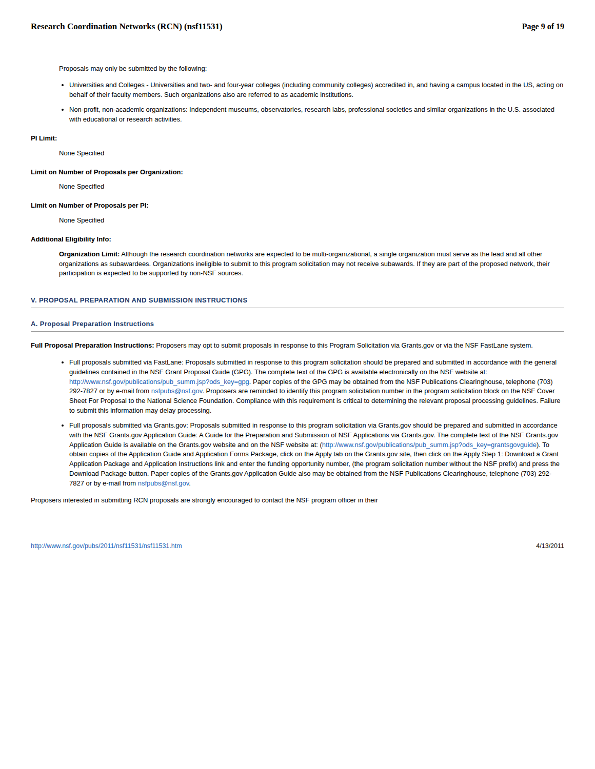Research Coordination Networks (RCN) (nsf11531) Page 9 of 19
Proposals may only be submitted by the following:
Universities and Colleges - Universities and two- and four-year colleges (including community colleges) accredited in, and having a campus located in the US, acting on behalf of their faculty members. Such organizations also are referred to as academic institutions.
Non-profit, non-academic organizations: Independent museums, observatories, research labs, professional societies and similar organizations in the U.S. associated with educational or research activities.
PI Limit:
None Specified
Limit on Number of Proposals per Organization:
None Specified
Limit on Number of Proposals per PI:
None Specified
Additional Eligibility Info:
Organization Limit: Although the research coordination networks are expected to be multi-organizational, a single organization must serve as the lead and all other organizations as subawardees. Organizations ineligible to submit to this program solicitation may not receive subawards. If they are part of the proposed network, their participation is expected to be supported by non-NSF sources.
V. PROPOSAL PREPARATION AND SUBMISSION INSTRUCTIONS
A. Proposal Preparation Instructions
Full Proposal Preparation Instructions: Proposers may opt to submit proposals in response to this Program Solicitation via Grants.gov or via the NSF FastLane system.
Full proposals submitted via FastLane: Proposals submitted in response to this program solicitation should be prepared and submitted in accordance with the general guidelines contained in the NSF Grant Proposal Guide (GPG). The complete text of the GPG is available electronically on the NSF website at: http://www.nsf.gov/publications/pub_summ.jsp?ods_key=gpg. Paper copies of the GPG may be obtained from the NSF Publications Clearinghouse, telephone (703) 292-7827 or by e-mail from nsfpubs@nsf.gov. Proposers are reminded to identify this program solicitation number in the program solicitation block on the NSF Cover Sheet For Proposal to the National Science Foundation. Compliance with this requirement is critical to determining the relevant proposal processing guidelines. Failure to submit this information may delay processing.
Full proposals submitted via Grants.gov: Proposals submitted in response to this program solicitation via Grants.gov should be prepared and submitted in accordance with the NSF Grants.gov Application Guide: A Guide for the Preparation and Submission of NSF Applications via Grants.gov. The complete text of the NSF Grants.gov Application Guide is available on the Grants.gov website and on the NSF website at: (http://www.nsf.gov/publications/pub_summ.jsp?ods_key=grantsgovguide). To obtain copies of the Application Guide and Application Forms Package, click on the Apply tab on the Grants.gov site, then click on the Apply Step 1: Download a Grant Application Package and Application Instructions link and enter the funding opportunity number, (the program solicitation number without the NSF prefix) and press the Download Package button. Paper copies of the Grants.gov Application Guide also may be obtained from the NSF Publications Clearinghouse, telephone (703) 292-7827 or by e-mail from nsfpubs@nsf.gov.
Proposers interested in submitting RCN proposals are strongly encouraged to contact the NSF program officer in their
http://www.nsf.gov/pubs/2011/nsf11531/nsf11531.htm 4/13/2011